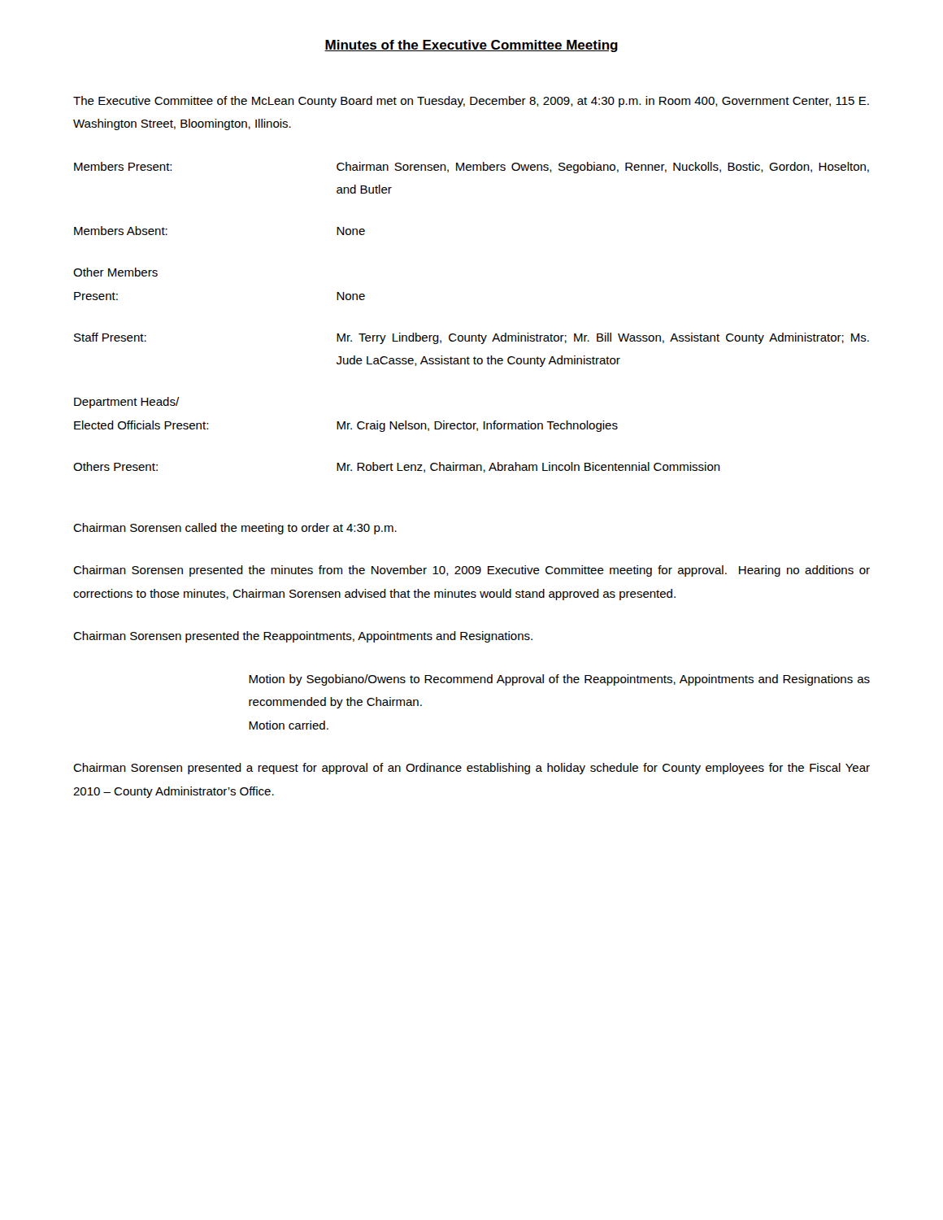Minutes of the Executive Committee Meeting
The Executive Committee of the McLean County Board met on Tuesday, December 8, 2009, at 4:30 p.m. in Room 400, Government Center, 115 E. Washington Street, Bloomington, Illinois.
| Members Present: | Chairman Sorensen, Members Owens, Segobiano, Renner, Nuckolls, Bostic, Gordon, Hoselton, and Butler |
| Members Absent: | None |
| Other Members Present: | None |
| Staff Present: | Mr. Terry Lindberg, County Administrator; Mr. Bill Wasson, Assistant County Administrator; Ms. Jude LaCasse, Assistant to the County Administrator |
| Department Heads/ Elected Officials Present: | Mr. Craig Nelson, Director, Information Technologies |
| Others Present: | Mr. Robert Lenz, Chairman, Abraham Lincoln Bicentennial Commission |
Chairman Sorensen called the meeting to order at 4:30 p.m.
Chairman Sorensen presented the minutes from the November 10, 2009 Executive Committee meeting for approval. Hearing no additions or corrections to those minutes, Chairman Sorensen advised that the minutes would stand approved as presented.
Chairman Sorensen presented the Reappointments, Appointments and Resignations.
Motion by Segobiano/Owens to Recommend Approval of the Reappointments, Appointments and Resignations as recommended by the Chairman.
Motion carried.
Chairman Sorensen presented a request for approval of an Ordinance establishing a holiday schedule for County employees for the Fiscal Year 2010 – County Administrator’s Office.